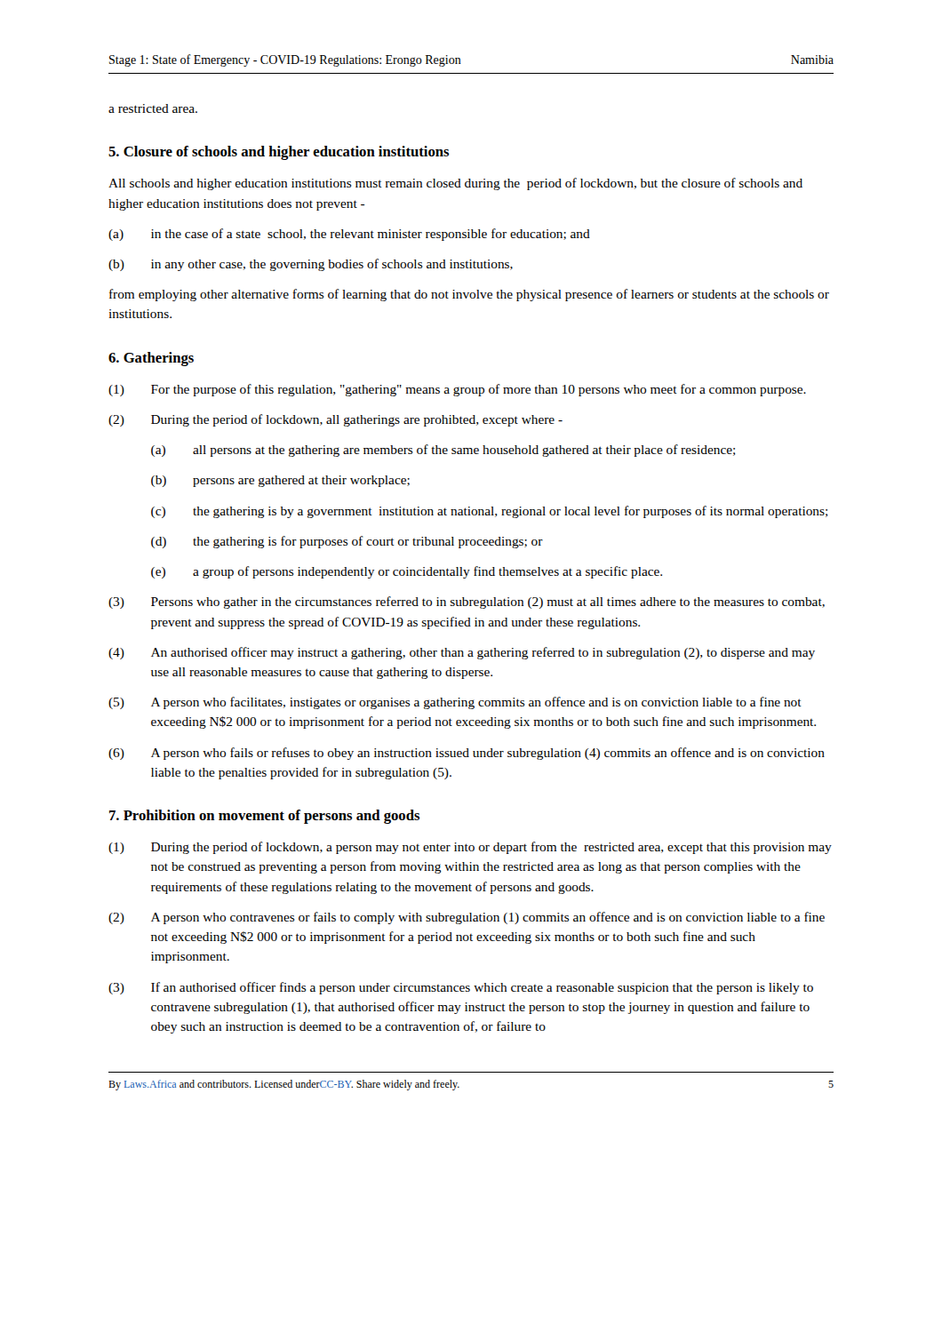Stage 1: State of Emergency - COVID-19 Regulations: Erongo Region Namibia
a restricted area.
5. Closure of schools and higher education institutions
All schools and higher education institutions must remain closed during the period of lockdown, but the closure of schools and higher education institutions does not prevent -
(a) in the case of a state school, the relevant minister responsible for education; and
(b) in any other case, the governing bodies of schools and institutions,
from employing other alternative forms of learning that do not involve the physical presence of learners or students at the schools or institutions.
6. Gatherings
(1) For the purpose of this regulation, "gathering" means a group of more than 10 persons who meet for a common purpose.
(2) During the period of lockdown, all gatherings are prohibted, except where -
(a) all persons at the gathering are members of the same household gathered at their place of residence;
(b) persons are gathered at their workplace;
(c) the gathering is by a government institution at national, regional or local level for purposes of its normal operations;
(d) the gathering is for purposes of court or tribunal proceedings; or
(e) a group of persons independently or coincidentally find themselves at a specific place.
(3) Persons who gather in the circumstances referred to in subregulation (2) must at all times adhere to the measures to combat, prevent and suppress the spread of COVID-19 as specified in and under these regulations.
(4) An authorised officer may instruct a gathering, other than a gathering referred to in subregulation (2), to disperse and may use all reasonable measures to cause that gathering to disperse.
(5) A person who facilitates, instigates or organises a gathering commits an offence and is on conviction liable to a fine not exceeding N$2 000 or to imprisonment for a period not exceeding six months or to both such fine and such imprisonment.
(6) A person who fails or refuses to obey an instruction issued under subregulation (4) commits an offence and is on conviction liable to the penalties provided for in subregulation (5).
7. Prohibition on movement of persons and goods
(1) During the period of lockdown, a person may not enter into or depart from the restricted area, except that this provision may not be construed as preventing a person from moving within the restricted area as long as that person complies with the requirements of these regulations relating to the movement of persons and goods.
(2) A person who contravenes or fails to comply with subregulation (1) commits an offence and is on conviction liable to a fine not exceeding N$2 000 or to imprisonment for a period not exceeding six months or to both such fine and such imprisonment.
(3) If an authorised officer finds a person under circumstances which create a reasonable suspicion that the person is likely to contravene subregulation (1), that authorised officer may instruct the person to stop the journey in question and failure to obey such an instruction is deemed to be a contravention of, or failure to
By Laws.Africa and contributors. Licensed underCC-BY. Share widely and freely. 5